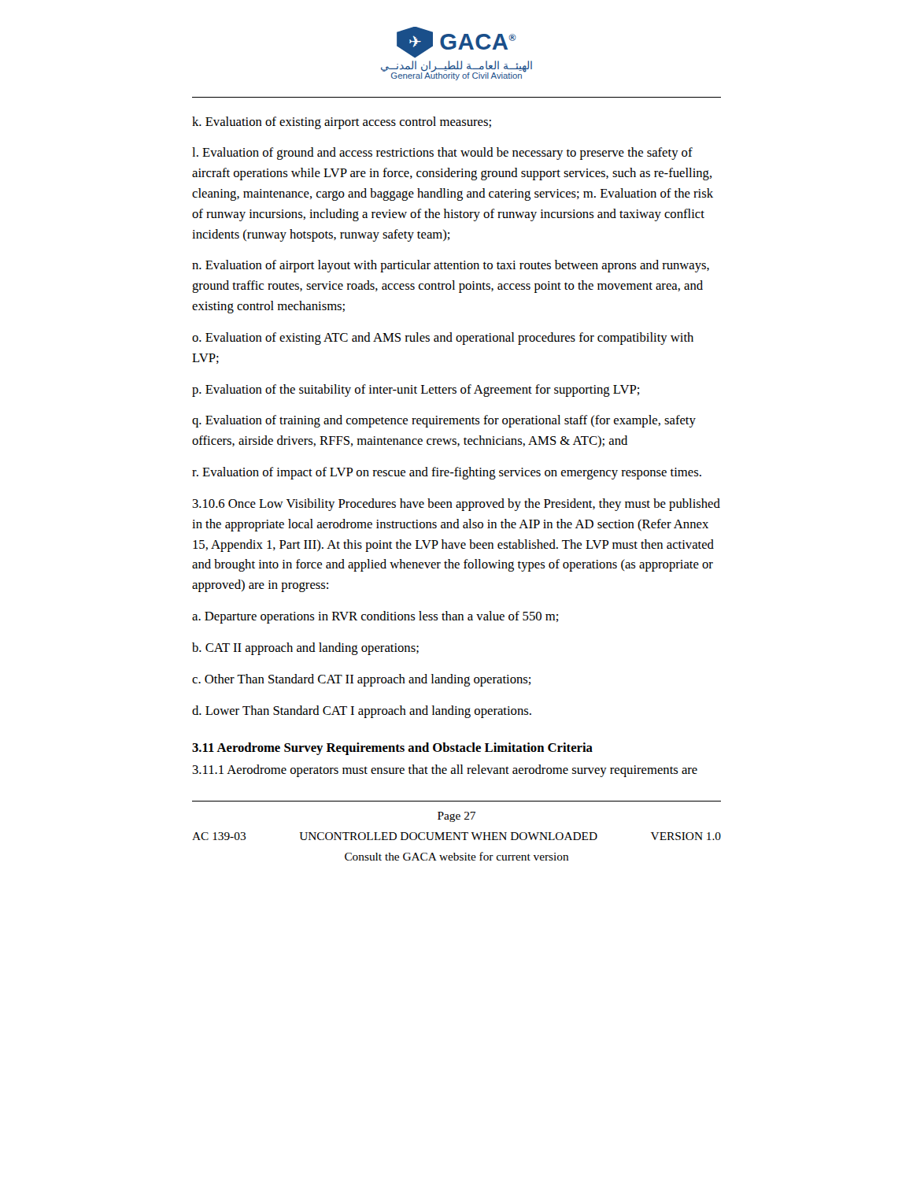✈ GACA®
الهيئــة العامــة للطيــران المدنــي
General Authority of Civil Aviation
k. Evaluation of existing airport access control measures;
l. Evaluation of ground and access restrictions that would be necessary to preserve the safety of aircraft operations while LVP are in force, considering ground support services, such as re-fuelling, cleaning, maintenance, cargo and baggage handling and catering services; m. Evaluation of the risk of runway incursions, including a review of the history of runway incursions and taxiway conflict incidents (runway hotspots, runway safety team);
n. Evaluation of airport layout with particular attention to taxi routes between aprons and runways, ground traffic routes, service roads, access control points, access point to the movement area, and existing control mechanisms;
o. Evaluation of existing ATC and AMS rules and operational procedures for compatibility with LVP;
p. Evaluation of the suitability of inter-unit Letters of Agreement for supporting LVP;
q. Evaluation of training and competence requirements for operational staff (for example, safety officers, airside drivers, RFFS, maintenance crews, technicians, AMS & ATC); and
r. Evaluation of impact of LVP on rescue and fire-fighting services on emergency response times.
3.10.6 Once Low Visibility Procedures have been approved by the President, they must be published in the appropriate local aerodrome instructions and also in the AIP in the AD section (Refer Annex 15, Appendix 1, Part III). At this point the LVP have been established. The LVP must then activated and brought into in force and applied whenever the following types of operations (as appropriate or approved) are in progress:
a. Departure operations in RVR conditions less than a value of 550 m;
b. CAT II approach and landing operations;
c. Other Than Standard CAT II approach and landing operations;
d. Lower Than Standard CAT I approach and landing operations.
3.11 Aerodrome Survey Requirements and Obstacle Limitation Criteria
3.11.1 Aerodrome operators must ensure that the all relevant aerodrome survey requirements are
Page 27
AC 139-03
UNCONTROLLED DOCUMENT WHEN DOWNLOADED
VERSION 1.0
Consult the GACA website for current version